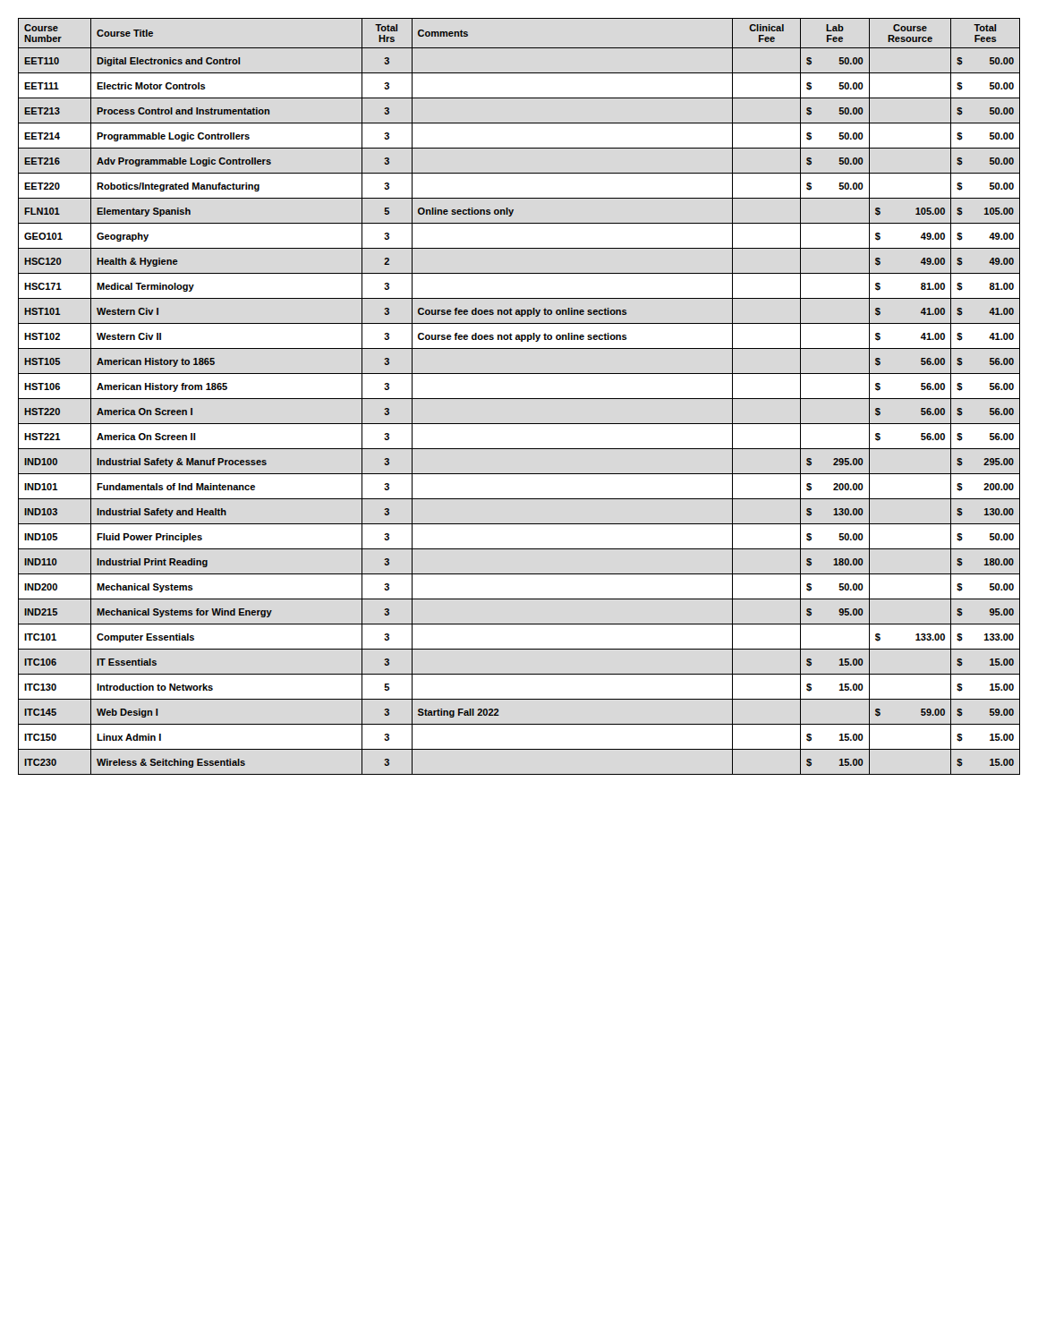| Course Number | Course Title | Total Hrs | Comments | Clinical Fee | Lab Fee | Course Resource | Total Fees |
| --- | --- | --- | --- | --- | --- | --- | --- |
| EET110 | Digital Electronics and Control | 3 | | | $ 50.00 | | $ 50.00 |
| EET111 | Electric Motor Controls | 3 | | | $ 50.00 | | $ 50.00 |
| EET213 | Process Control and Instrumentation | 3 | | | $ 50.00 | | $ 50.00 |
| EET214 | Programmable Logic Controllers | 3 | | | $ 50.00 | | $ 50.00 |
| EET216 | Adv Programmable Logic Controllers | 3 | | | $ 50.00 | | $ 50.00 |
| EET220 | Robotics/Integrated Manufacturing | 3 | | | $ 50.00 | | $ 50.00 |
| FLN101 | Elementary Spanish | 5 | Online sections only | | | $ 105.00 | $ 105.00 |
| GEO101 | Geography | 3 | | | | $ 49.00 | $ 49.00 |
| HSC120 | Health & Hygiene | 2 | | | | $ 49.00 | $ 49.00 |
| HSC171 | Medical Terminology | 3 | | | | $ 81.00 | $ 81.00 |
| HST101 | Western Civ I | 3 | Course fee does not apply to online sections | | | $ 41.00 | $ 41.00 |
| HST102 | Western Civ II | 3 | Course fee does not apply to online sections | | | $ 41.00 | $ 41.00 |
| HST105 | American History to 1865 | 3 | | | | $ 56.00 | $ 56.00 |
| HST106 | American History from 1865 | 3 | | | | $ 56.00 | $ 56.00 |
| HST220 | America On Screen I | 3 | | | | $ 56.00 | $ 56.00 |
| HST221 | America On Screen II | 3 | | | | $ 56.00 | $ 56.00 |
| IND100 | Industrial Safety & Manuf Processes | 3 | | | $ 295.00 | | $ 295.00 |
| IND101 | Fundamentals of Ind Maintenance | 3 | | | $ 200.00 | | $ 200.00 |
| IND103 | Industrial Safety and Health | 3 | | | $ 130.00 | | $ 130.00 |
| IND105 | Fluid Power Principles | 3 | | | $ 50.00 | | $ 50.00 |
| IND110 | Industrial Print Reading | 3 | | | $ 180.00 | | $ 180.00 |
| IND200 | Mechanical Systems | 3 | | | $ 50.00 | | $ 50.00 |
| IND215 | Mechanical Systems for Wind Energy | 3 | | | $ 95.00 | | $ 95.00 |
| ITC101 | Computer Essentials | 3 | | | | $ 133.00 | $ 133.00 |
| ITC106 | IT Essentials | 3 | | | $ 15.00 | | $ 15.00 |
| ITC130 | Introduction to Networks | 5 | | | $ 15.00 | | $ 15.00 |
| ITC145 | Web Design I | 3 | Starting Fall 2022 | | | $ 59.00 | $ 59.00 |
| ITC150 | Linux Admin I | 3 | | | $ 15.00 | | $ 15.00 |
| ITC230 | Wireless & Seitching Essentials | 3 | | | $ 15.00 | | $ 15.00 |